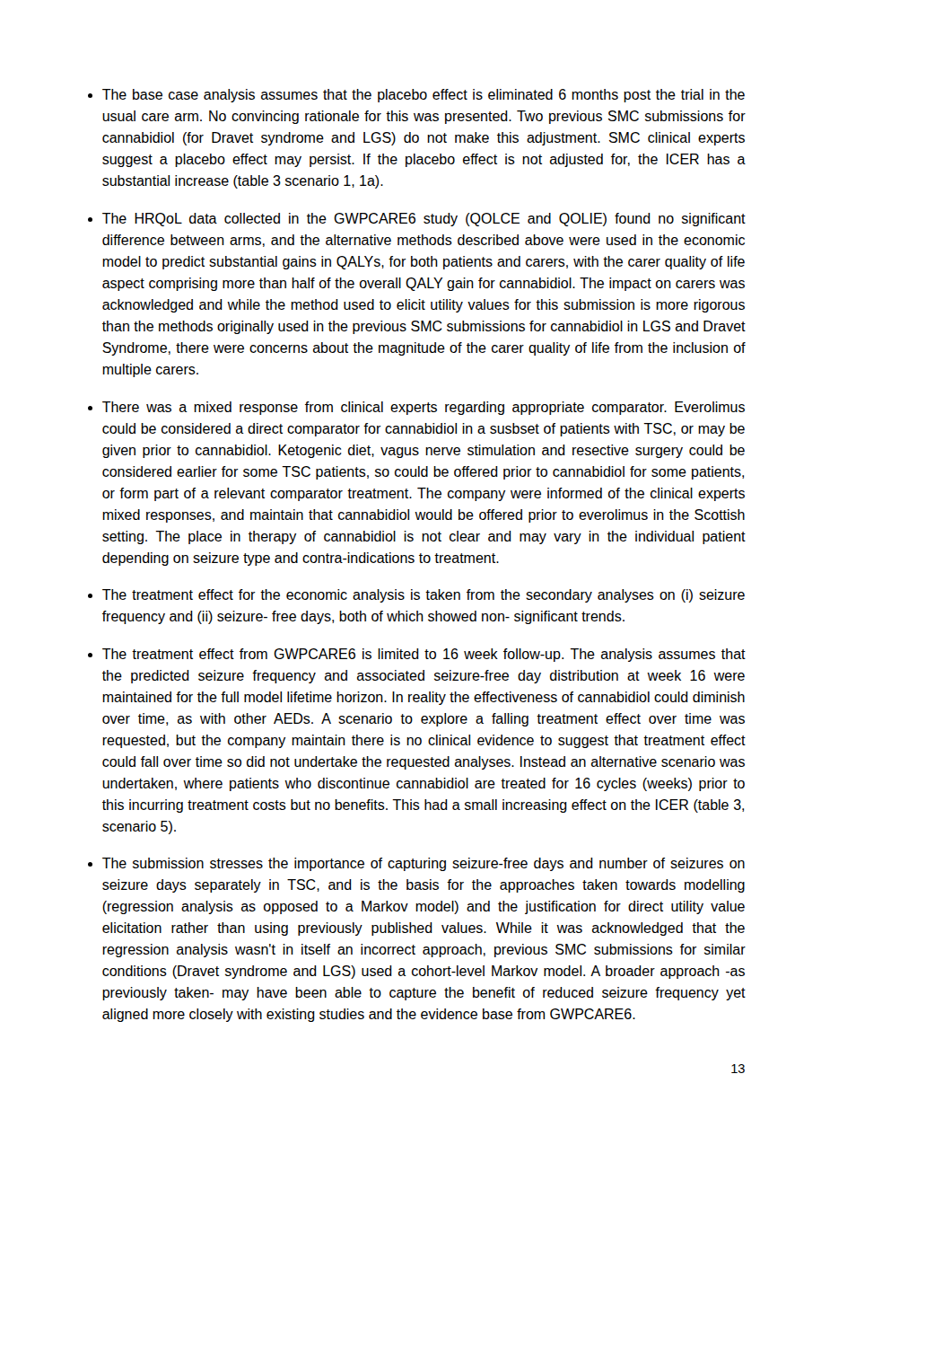The base case analysis assumes that the placebo effect is eliminated 6 months post the trial in the usual care arm. No convincing rationale for this was presented. Two previous SMC submissions for cannabidiol (for Dravet syndrome and LGS) do not make this adjustment. SMC clinical experts suggest a placebo effect may persist. If the placebo effect is not adjusted for, the ICER has a substantial increase (table 3 scenario 1, 1a).
The HRQoL data collected in the GWPCARE6 study (QOLCE and QOLIE) found no significant difference between arms, and the alternative methods described above were used in the economic model to predict substantial gains in QALYs, for both patients and carers, with the carer quality of life aspect comprising more than half of the overall QALY gain for cannabidiol. The impact on carers was acknowledged and while the method used to elicit utility values for this submission is more rigorous than the methods originally used in the previous SMC submissions for cannabidiol in LGS and Dravet Syndrome, there were concerns about the magnitude of the carer quality of life from the inclusion of multiple carers.
There was a mixed response from clinical experts regarding appropriate comparator. Everolimus could be considered a direct comparator for cannabidiol in a susbset of patients with TSC, or may be given prior to cannabidiol. Ketogenic diet, vagus nerve stimulation and resective surgery could be considered earlier for some TSC patients, so could be offered prior to cannabidiol for some patients, or form part of a relevant comparator treatment. The company were informed of the clinical experts mixed responses, and maintain that cannabidiol would be offered prior to everolimus in the Scottish setting. The place in therapy of cannabidiol is not clear and may vary in the individual patient depending on seizure type and contra-indications to treatment.
The treatment effect for the economic analysis is taken from the secondary analyses on (i) seizure frequency and (ii) seizure- free days, both of which showed non- significant trends.
The treatment effect from GWPCARE6 is limited to 16 week follow-up. The analysis assumes that the predicted seizure frequency and associated seizure-free day distribution at week 16 were maintained for the full model lifetime horizon. In reality the effectiveness of cannabidiol could diminish over time, as with other AEDs. A scenario to explore a falling treatment effect over time was requested, but the company maintain there is no clinical evidence to suggest that treatment effect could fall over time so did not undertake the requested analyses. Instead an alternative scenario was undertaken, where patients who discontinue cannabidiol are treated for 16 cycles (weeks) prior to this incurring treatment costs but no benefits. This had a small increasing effect on the ICER (table 3, scenario 5).
The submission stresses the importance of capturing seizure-free days and number of seizures on seizure days separately in TSC, and is the basis for the approaches taken towards modelling (regression analysis as opposed to a Markov model) and the justification for direct utility value elicitation rather than using previously published values. While it was acknowledged that the regression analysis wasn't in itself an incorrect approach, previous SMC submissions for similar conditions (Dravet syndrome and LGS) used a cohort-level Markov model. A broader approach -as previously taken- may have been able to capture the benefit of reduced seizure frequency yet aligned more closely with existing studies and the evidence base from GWPCARE6.
13